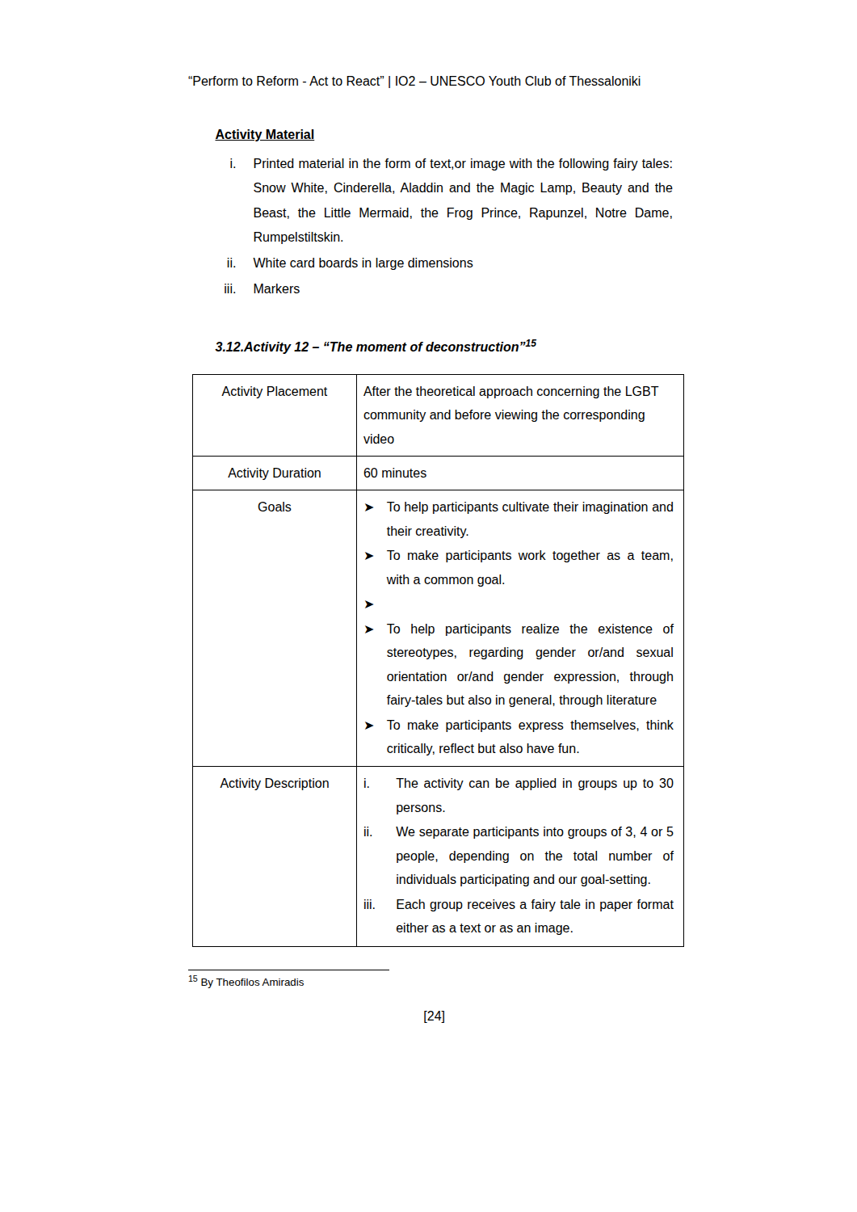“Perform to Reform - Act to React” | IO2 – UNESCO Youth Club of Thessaloniki
Activity Material
i. Printed material in the form of text,or image with the following fairy tales: Snow White, Cinderella, Aladdin and the Magic Lamp, Beauty and the Beast, the Little Mermaid, the Frog Prince, Rapunzel, Notre Dame, Rumpelstiltskin.
ii. White card boards in large dimensions
iii. Markers
3.12. Activity 12 – “The moment of deconstruction”15
| Activity Placement | After the theoretical approach concerning the LGBT community and before viewing the corresponding video |
| Activity Duration | 60 minutes |
| Goals | ➤ To help participants cultivate their imagination and their creativity. ➤ To make participants work together as a team, with a common goal. ➤ ➤ To help participants realize the existence of stereotypes, regarding gender or/and sexual orientation or/and gender expression, through fairy-tales but also in general, through literature ➤ To make participants express themselves, think critically, reflect but also have fun. |
| Activity Description | i. The activity can be applied in groups up to 30 persons. ii. We separate participants into groups of 3, 4 or 5 people, depending on the total number of individuals participating and our goal-setting. iii. Each group receives a fairy tale in paper format either as a text or as an image. |
15 By Theofilos Amiradis
[24]